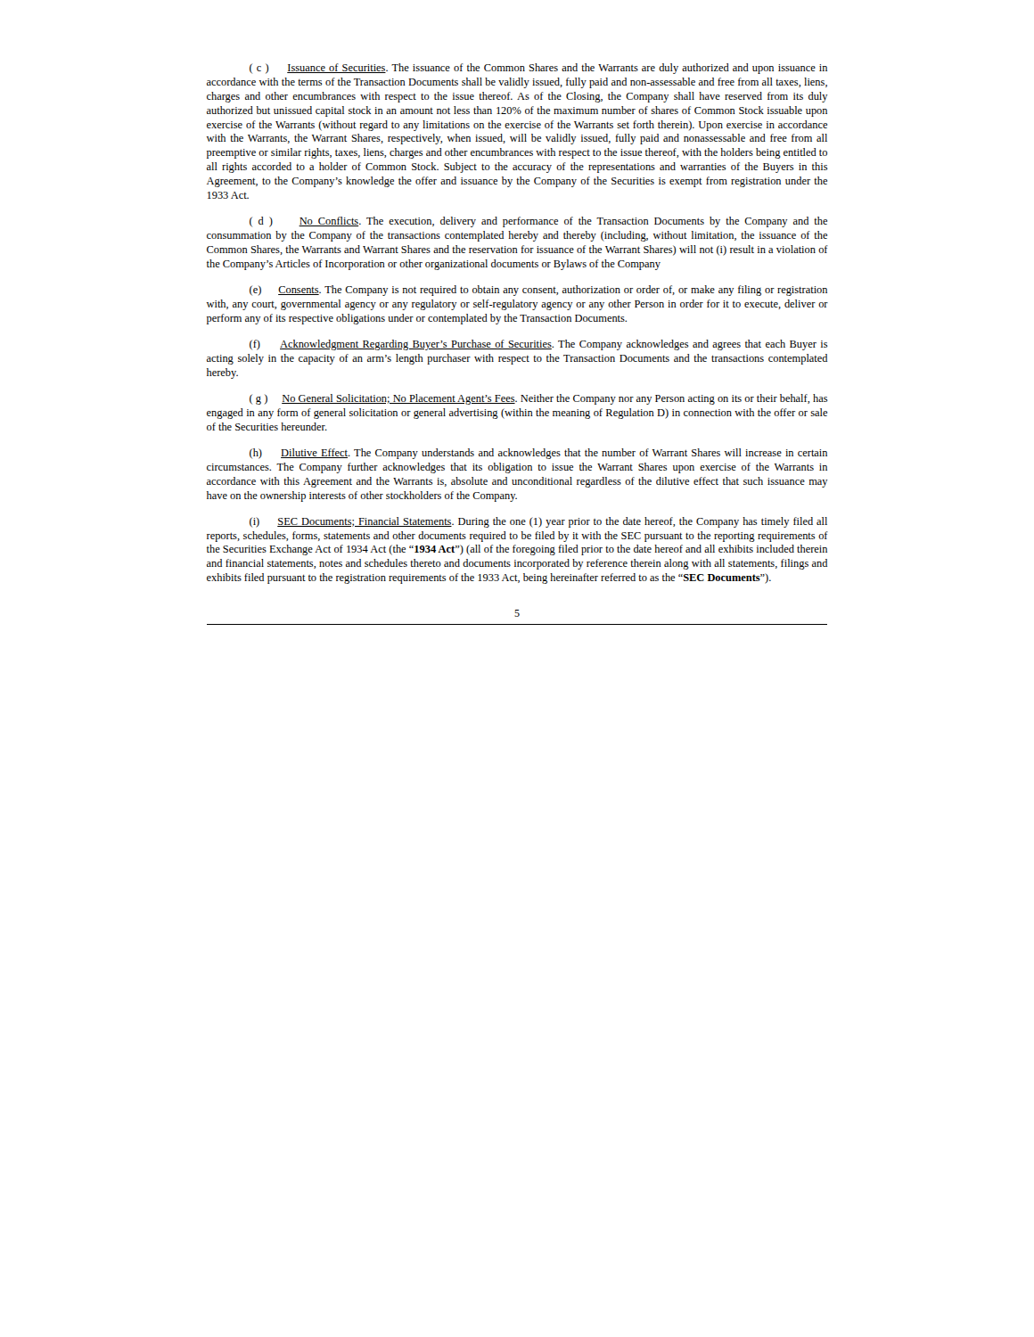( c ) Issuance of Securities. The issuance of the Common Shares and the Warrants are duly authorized and upon issuance in accordance with the terms of the Transaction Documents shall be validly issued, fully paid and non-assessable and free from all taxes, liens, charges and other encumbrances with respect to the issue thereof. As of the Closing, the Company shall have reserved from its duly authorized but unissued capital stock in an amount not less than 120% of the maximum number of shares of Common Stock issuable upon exercise of the Warrants (without regard to any limitations on the exercise of the Warrants set forth therein). Upon exercise in accordance with the Warrants, the Warrant Shares, respectively, when issued, will be validly issued, fully paid and nonassessable and free from all preemptive or similar rights, taxes, liens, charges and other encumbrances with respect to the issue thereof, with the holders being entitled to all rights accorded to a holder of Common Stock. Subject to the accuracy of the representations and warranties of the Buyers in this Agreement, to the Company’s knowledge the offer and issuance by the Company of the Securities is exempt from registration under the 1933 Act.
( d ) No Conflicts. The execution, delivery and performance of the Transaction Documents by the Company and the consummation by the Company of the transactions contemplated hereby and thereby (including, without limitation, the issuance of the Common Shares, the Warrants and Warrant Shares and the reservation for issuance of the Warrant Shares) will not (i) result in a violation of the Company’s Articles of Incorporation or other organizational documents or Bylaws of the Company
(e) Consents. The Company is not required to obtain any consent, authorization or order of, or make any filing or registration with, any court, governmental agency or any regulatory or self-regulatory agency or any other Person in order for it to execute, deliver or perform any of its respective obligations under or contemplated by the Transaction Documents.
(f) Acknowledgment Regarding Buyer’s Purchase of Securities. The Company acknowledges and agrees that each Buyer is acting solely in the capacity of an arm’s length purchaser with respect to the Transaction Documents and the transactions contemplated hereby.
( g ) No General Solicitation; No Placement Agent’s Fees. Neither the Company nor any Person acting on its or their behalf, has engaged in any form of general solicitation or general advertising (within the meaning of Regulation D) in connection with the offer or sale of the Securities hereunder.
(h) Dilutive Effect. The Company understands and acknowledges that the number of Warrant Shares will increase in certain circumstances. The Company further acknowledges that its obligation to issue the Warrant Shares upon exercise of the Warrants in accordance with this Agreement and the Warrants is, absolute and unconditional regardless of the dilutive effect that such issuance may have on the ownership interests of other stockholders of the Company.
(i) SEC Documents; Financial Statements. During the one (1) year prior to the date hereof, the Company has timely filed all reports, schedules, forms, statements and other documents required to be filed by it with the SEC pursuant to the reporting requirements of the Securities Exchange Act of 1934 Act (the “1934 Act”) (all of the foregoing filed prior to the date hereof and all exhibits included therein and financial statements, notes and schedules thereto and documents incorporated by reference therein along with all statements, filings and exhibits filed pursuant to the registration requirements of the 1933 Act, being hereinafter referred to as the “SEC Documents”).
5